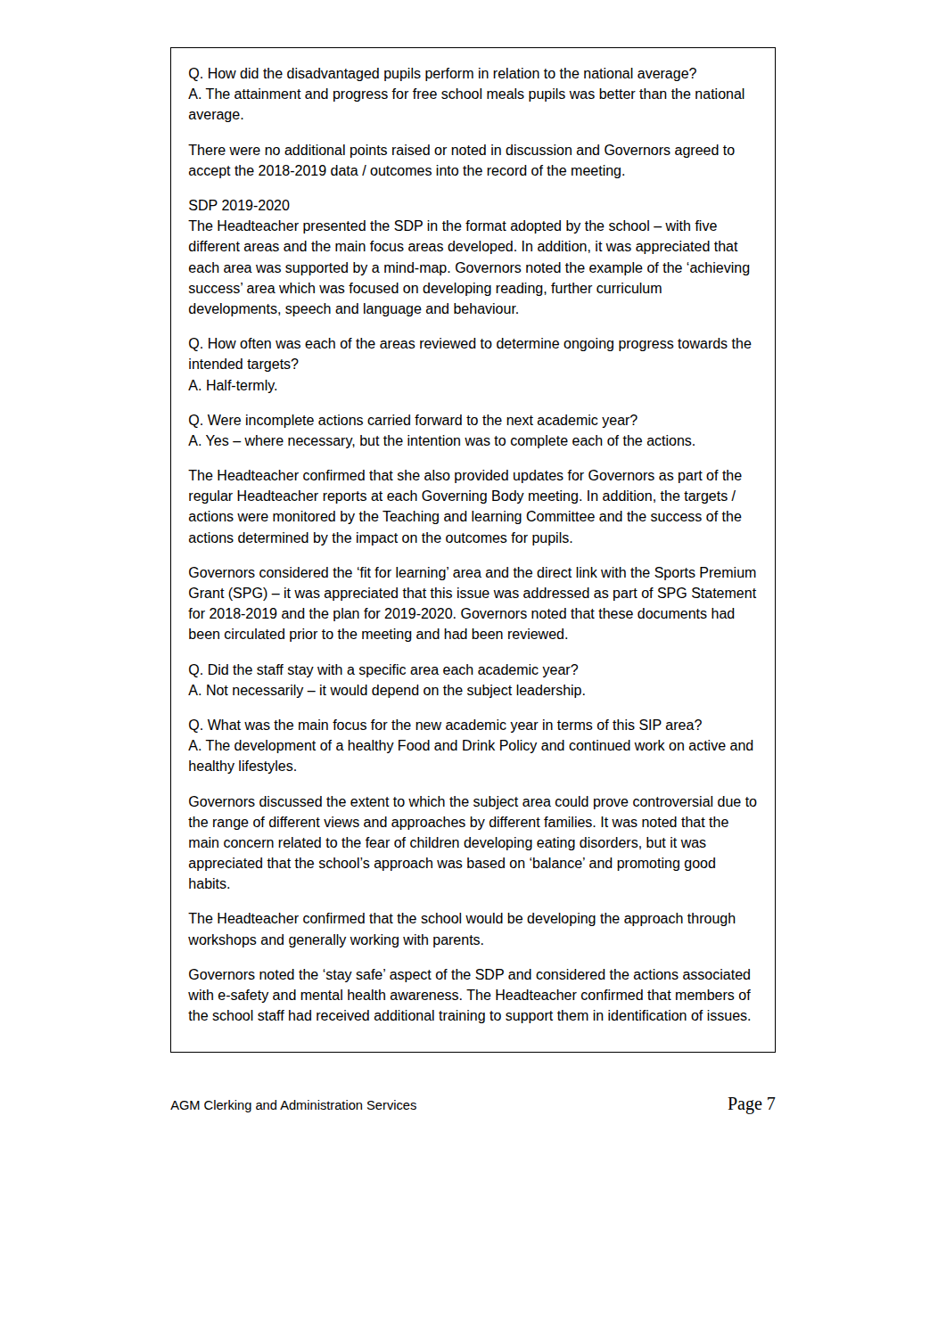Q. How did the disadvantaged pupils perform in relation to the national average?
A. The attainment and progress for free school meals pupils was better than the national average.
There were no additional points raised or noted in discussion and Governors agreed to accept the 2018-2019 data / outcomes into the record of the meeting.
SDP 2019-2020
The Headteacher presented the SDP in the format adopted by the school – with five different areas and the main focus areas developed. In addition, it was appreciated that each area was supported by a mind-map. Governors noted the example of the ‘achieving success’ area which was focused on developing reading, further curriculum developments, speech and language and behaviour.
Q. How often was each of the areas reviewed to determine ongoing progress towards the intended targets?
A. Half-termly.
Q. Were incomplete actions carried forward to the next academic year?
A. Yes – where necessary, but the intention was to complete each of the actions.
The Headteacher confirmed that she also provided updates for Governors as part of the regular Headteacher reports at each Governing Body meeting. In addition, the targets / actions were monitored by the Teaching and learning Committee and the success of the actions determined by the impact on the outcomes for pupils.
Governors considered the ‘fit for learning’ area and the direct link with the Sports Premium Grant (SPG) – it was appreciated that this issue was addressed as part of SPG Statement for 2018-2019 and the plan for 2019-2020. Governors noted that these documents had been circulated prior to the meeting and had been reviewed.
Q. Did the staff stay with a specific area each academic year?
A. Not necessarily – it would depend on the subject leadership.
Q. What was the main focus for the new academic year in terms of this SIP area?
A. The development of a healthy Food and Drink Policy and continued work on active and healthy lifestyles.
Governors discussed the extent to which the subject area could prove controversial due to the range of different views and approaches by different families. It was noted that the main concern related to the fear of children developing eating disorders, but it was appreciated that the school’s approach was based on ‘balance’ and promoting good habits.
The Headteacher confirmed that the school would be developing the approach through workshops and generally working with parents.
Governors noted the ‘stay safe’ aspect of the SDP and considered the actions associated with e-safety and mental health awareness. The Headteacher confirmed that members of the school staff had received additional training to support them in identification of issues.
AGM Clerking and Administration Services
Page 7